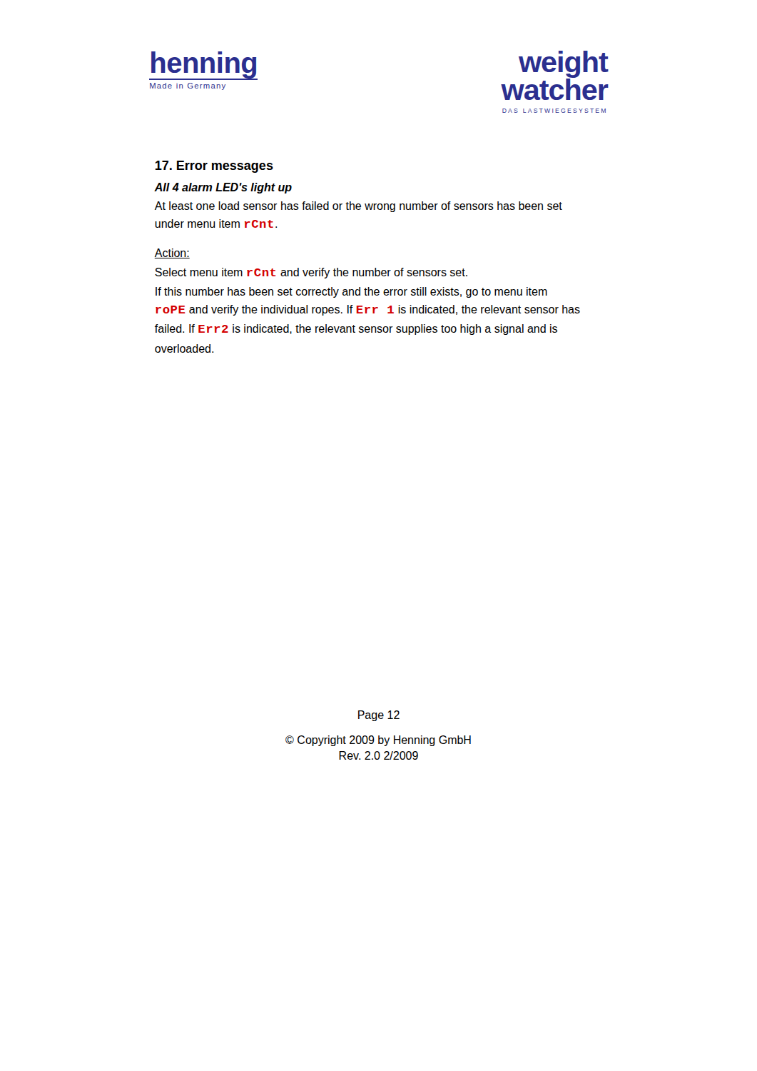henning
Made in Germany
weight watcher
DAS LASTWIEGESYSTEM
17. Error messages
All 4 alarm LED's light up
At least one load sensor has failed or the wrong number of sensors has been set
under menu item rCnt.
Action:
Select menu item rCnt and verify the number of sensors set.
If this number has been set correctly and the error still exists, go to menu item
roPE and verify the individual ropes. If Err 1 is indicated, the relevant sensor has
failed. If Err2 is indicated, the relevant sensor supplies too high a signal and is
overloaded.
Page 12
© Copyright 2009 by Henning GmbH
Rev. 2.0 2/2009